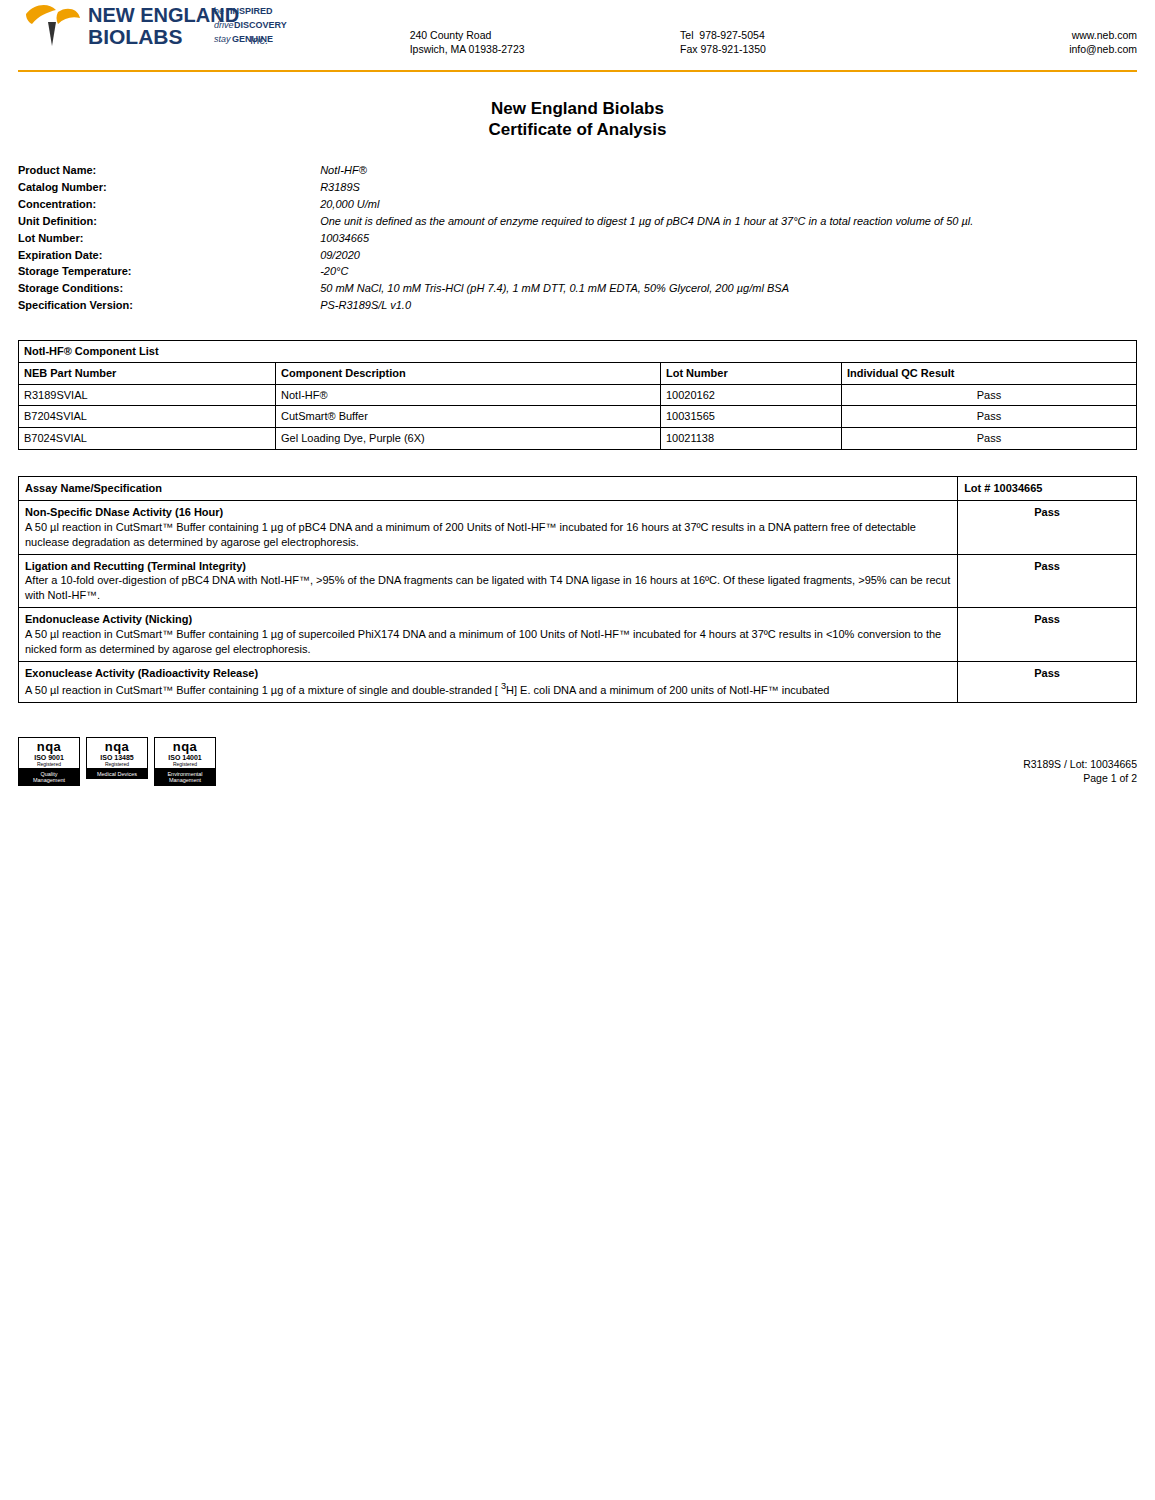NEW ENGLAND BIOLABS Inc. be INSPIRED drive DISCOVERY stay GENUINE
240 County Road
Ipswich, MA 01938-2723
Tel 978-927-5054
Fax 978-921-1350
www.neb.com
info@neb.com
New England Biolabs Certificate of Analysis
| Product Name: | NotI-HF® |
| Catalog Number: | R3189S |
| Concentration: | 20,000 U/ml |
| Unit Definition: | One unit is defined as the amount of enzyme required to digest 1 µg of pBC4 DNA in 1 hour at 37°C in a total reaction volume of 50 µl. |
| Lot Number: | 10034665 |
| Expiration Date: | 09/2020 |
| Storage Temperature: | -20°C |
| Storage Conditions: | 50 mM NaCl, 10 mM Tris-HCl (pH 7.4), 1 mM DTT, 0.1 mM EDTA, 50% Glycerol, 200 µg/ml BSA |
| Specification Version: | PS-R3189S/L v1.0 |
NotI-HF® Component List
| NEB Part Number | Component Description | Lot Number | Individual QC Result |
| --- | --- | --- | --- |
| R3189SVIAL | NotI-HF® | 10020162 | Pass |
| B7204SVIAL | CutSmart® Buffer | 10031565 | Pass |
| B7024SVIAL | Gel Loading Dye, Purple (6X) | 10021138 | Pass |
| Assay Name/Specification | Lot # 10034665 |
| --- | --- |
| Non-Specific DNase Activity (16 Hour) A 50 µl reaction in CutSmart™ Buffer containing 1 µg of pBC4 DNA and a minimum of 200 Units of NotI-HF™ incubated for 16 hours at 37ºC results in a DNA pattern free of detectable nuclease degradation as determined by agarose gel electrophoresis. | Pass |
| Ligation and Recutting (Terminal Integrity) After a 10-fold over-digestion of pBC4 DNA with NotI-HF™, >95% of the DNA fragments can be ligated with T4 DNA ligase in 16 hours at 16ºC. Of these ligated fragments, >95% can be recut with NotI-HF™. | Pass |
| Endonuclease Activity (Nicking) A 50 µl reaction in CutSmart™ Buffer containing 1 µg of supercoiled PhiX174 DNA and a minimum of 100 Units of NotI-HF™ incubated for 4 hours at 37ºC results in <10% conversion to the nicked form as determined by agarose gel electrophoresis. | Pass |
| Exonuclease Activity (Radioactivity Release) A 50 µl reaction in CutSmart™ Buffer containing 1 µg of a mixture of single and double-stranded [ 3 H] E. coli DNA and a minimum of 200 units of NotI-HF™ incubated | Pass |
nqa
ISO 9001
Registered
Quality
Management
nqa
ISO 13485
Registered
Medical Devices
nqa
ISO 14001
Registered
Environmental
Management
R3189S / Lot: 10034665
Page 1 of 2